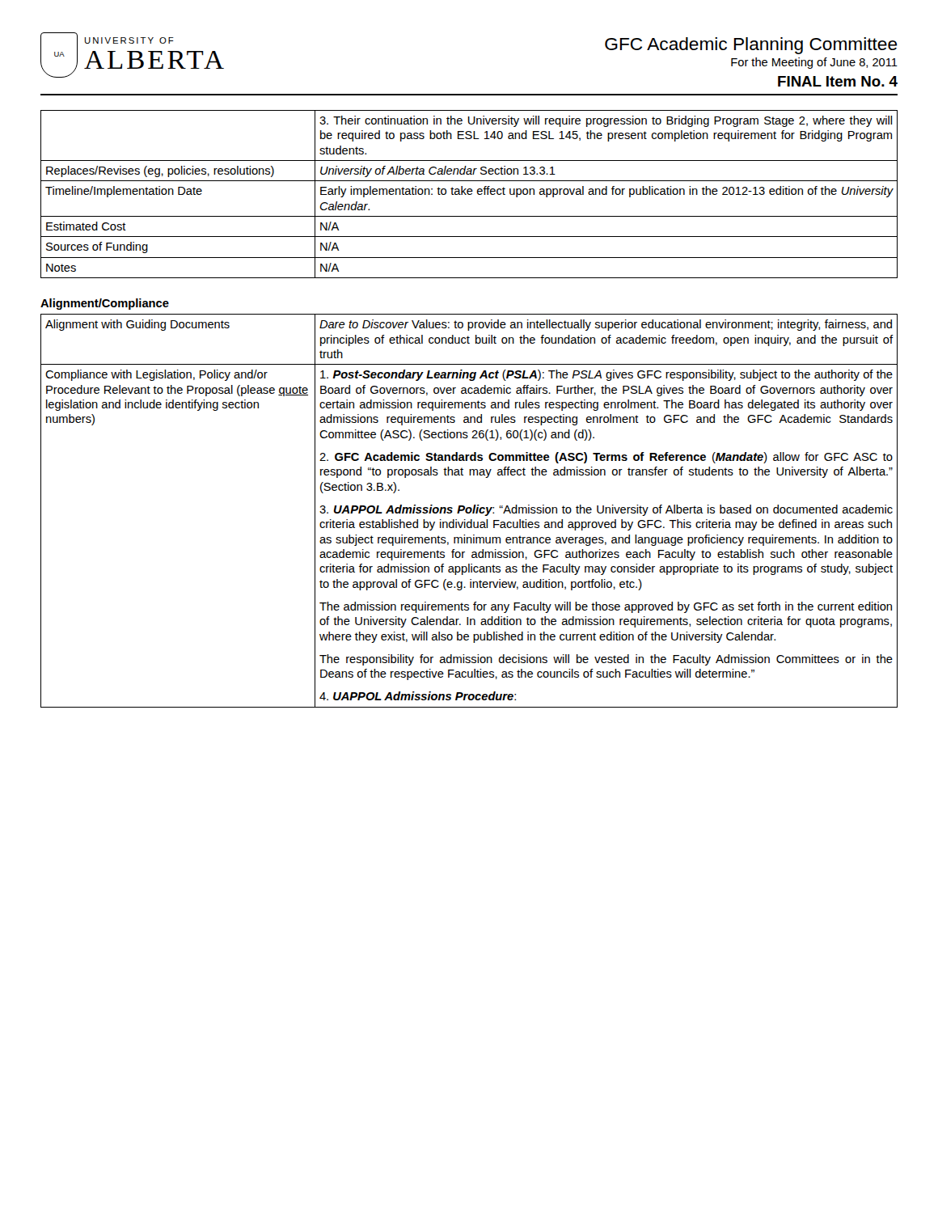UA
UNIVERSITY OF ALBERTA
GFC Academic Planning Committee
For the Meeting of June 8, 2011
FINAL Item No. 4
| | 3. Their continuation in the University will require progression to Bridging Program Stage 2, where they will be required to pass both ESL 140 and ESL 145, the present completion requirement for Bridging Program students. |
| Replaces/Revises (eg, policies, resolutions) | University of Alberta Calendar Section 13.3.1 |
| Timeline/Implementation Date | Early implementation: to take effect upon approval and for publication in the 2012-13 edition of the University Calendar . |
| Estimated Cost | N/A |
| Sources of Funding | N/A |
| Notes | N/A |
Alignment/Compliance
| Alignment with Guiding Documents | Dare to Discover Values: to provide an intellectually superior educational environment; integrity, fairness, and principles of ethical conduct built on the foundation of academic freedom, open inquiry, and the pursuit of truth |
| Compliance with Legislation, Policy and/or Procedure Relevant to the Proposal (please quote legislation and include identifying section numbers) | 1. Post-Secondary Learning Act ( PSLA ): The PSLA gives GFC responsibility, subject to the authority of the Board of Governors, over academic affairs. Further, the PSLA gives the Board of Governors authority over certain admission requirements and rules respecting enrolment. The Board has delegated its authority over admissions requirements and rules respecting enrolment to GFC and the GFC Academic Standards Committee (ASC). (Sections 26(1), 60(1)(c) and (d)). 2. GFC Academic Standards Committee (ASC) Terms of Reference ( Mandate ) allow for GFC ASC to respond “to proposals that may affect the admission or transfer of students to the University of Alberta.” (Section 3.B.x). 3. UAPPOL Admissions Policy : “Admission to the University of Alberta is based on documented academic criteria established by individual Faculties and approved by GFC. This criteria may be defined in areas such as subject requirements, minimum entrance averages, and language proficiency requirements. In addition to academic requirements for admission, GFC authorizes each Faculty to establish such other reasonable criteria for admission of applicants as the Faculty may consider appropriate to its programs of study, subject to the approval of GFC (e.g. interview, audition, portfolio, etc.) The admission requirements for any Faculty will be those approved by GFC as set forth in the current edition of the University Calendar. In addition to the admission requirements, selection criteria for quota programs, where they exist, will also be published in the current edition of the University Calendar. The responsibility for admission decisions will be vested in the Faculty Admission Committees or in the Deans of the respective Faculties, as the councils of such Faculties will determine.” 4. UAPPOL Admissions Procedure : |